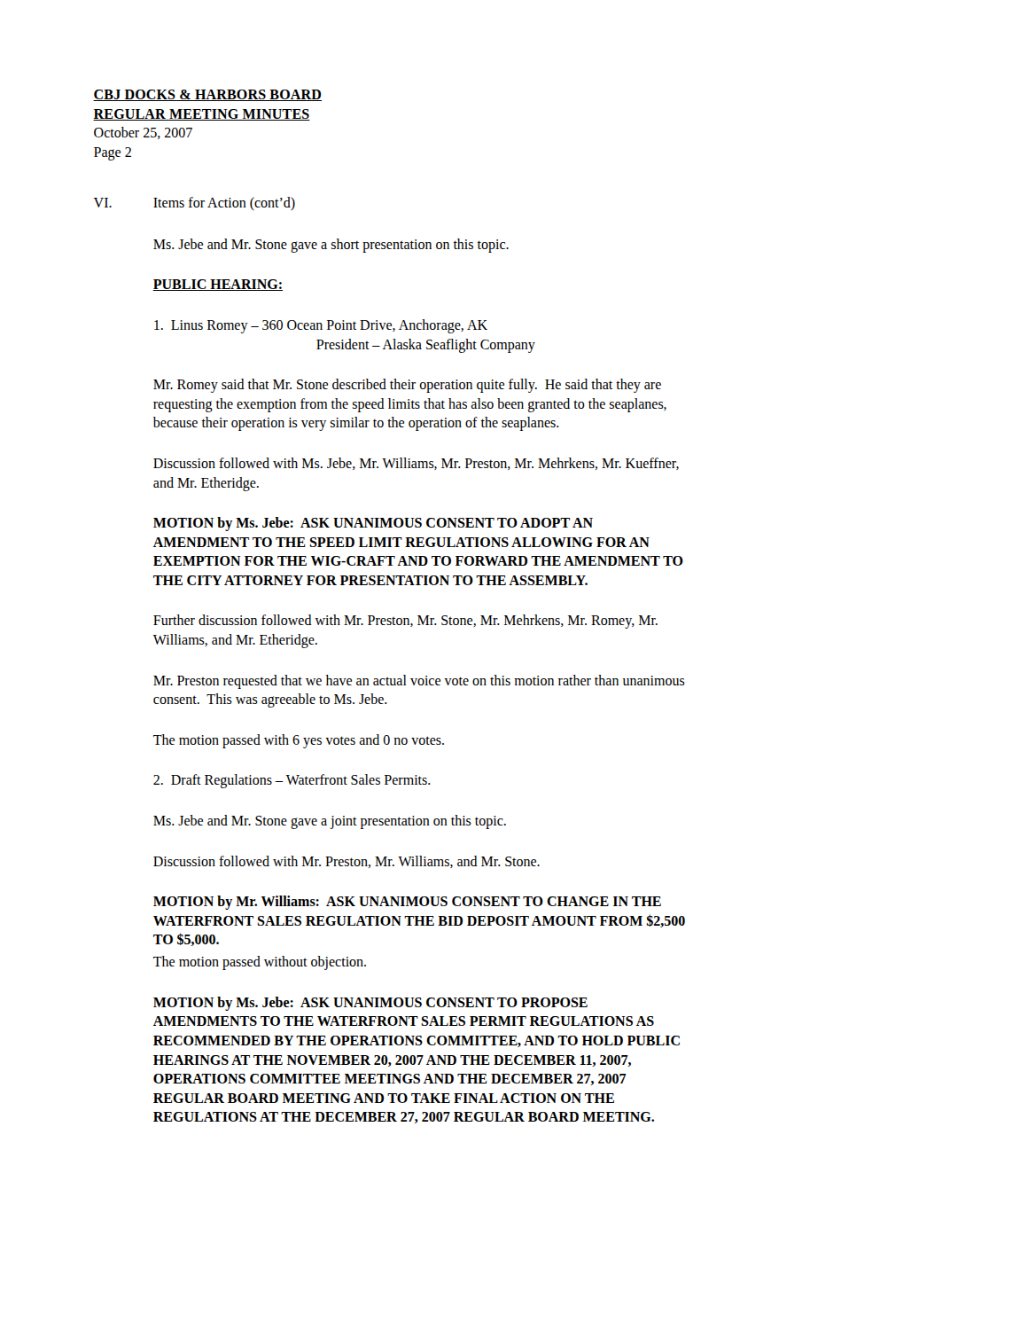CBJ DOCKS & HARBORS BOARD
REGULAR MEETING MINUTES
October 25, 2007
Page 2
VI.
Items for Action (cont’d)
Ms. Jebe and Mr. Stone gave a short presentation on this topic.
PUBLIC HEARING:
1. Linus Romey – 360 Ocean Point Drive, Anchorage, AK President – Alaska Seaflight Company
Mr. Romey said that Mr. Stone described their operation quite fully. He said that they are requesting the exemption from the speed limits that has also been granted to the seaplanes, because their operation is very similar to the operation of the seaplanes.
Discussion followed with Ms. Jebe, Mr. Williams, Mr. Preston, Mr. Mehrkens, Mr. Kueffner, and Mr. Etheridge.
MOTION by Ms. Jebe: ASK UNANIMOUS CONSENT TO ADOPT AN AMENDMENT TO THE SPEED LIMIT REGULATIONS ALLOWING FOR AN EXEMPTION FOR THE WIG-CRAFT AND TO FORWARD THE AMENDMENT TO THE CITY ATTORNEY FOR PRESENTATION TO THE ASSEMBLY.
Further discussion followed with Mr. Preston, Mr. Stone, Mr. Mehrkens, Mr. Romey, Mr. Williams, and Mr. Etheridge.
Mr. Preston requested that we have an actual voice vote on this motion rather than unanimous consent. This was agreeable to Ms. Jebe.
The motion passed with 6 yes votes and 0 no votes.
2. Draft Regulations – Waterfront Sales Permits.
Ms. Jebe and Mr. Stone gave a joint presentation on this topic.
Discussion followed with Mr. Preston, Mr. Williams, and Mr. Stone.
MOTION by Mr. Williams: ASK UNANIMOUS CONSENT TO CHANGE IN THE WATERFRONT SALES REGULATION THE BID DEPOSIT AMOUNT FROM $2,500 TO $5,000.
The motion passed without objection.
MOTION by Ms. Jebe: ASK UNANIMOUS CONSENT TO PROPOSE AMENDMENTS TO THE WATERFRONT SALES PERMIT REGULATIONS AS RECOMMENDED BY THE OPERATIONS COMMITTEE, AND TO HOLD PUBLIC HEARINGS AT THE NOVEMBER 20, 2007 AND THE DECEMBER 11, 2007, OPERATIONS COMMITTEE MEETINGS AND THE DECEMBER 27, 2007 REGULAR BOARD MEETING AND TO TAKE FINAL ACTION ON THE REGULATIONS AT THE DECEMBER 27, 2007 REGULAR BOARD MEETING.